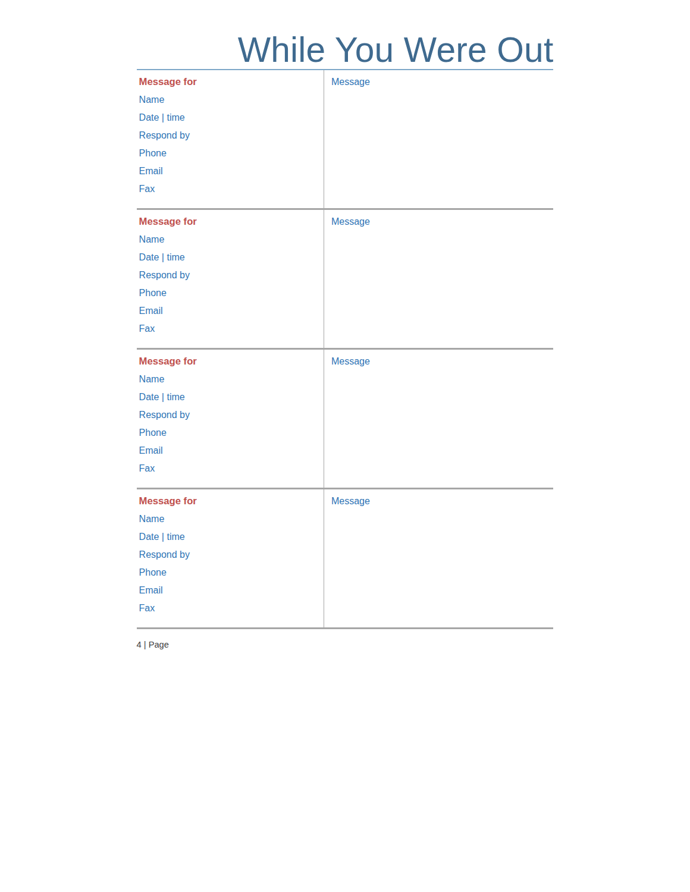While You Were Out
Message for
Name
Date | time
Respond by
Phone
Email
Fax
Message
Message for
Name
Date | time
Respond by
Phone
Email
Fax
Message
Message for
Name
Date | time
Respond by
Phone
Email
Fax
Message
Message for
Name
Date | time
Respond by
Phone
Email
Fax
Message
4 | Page